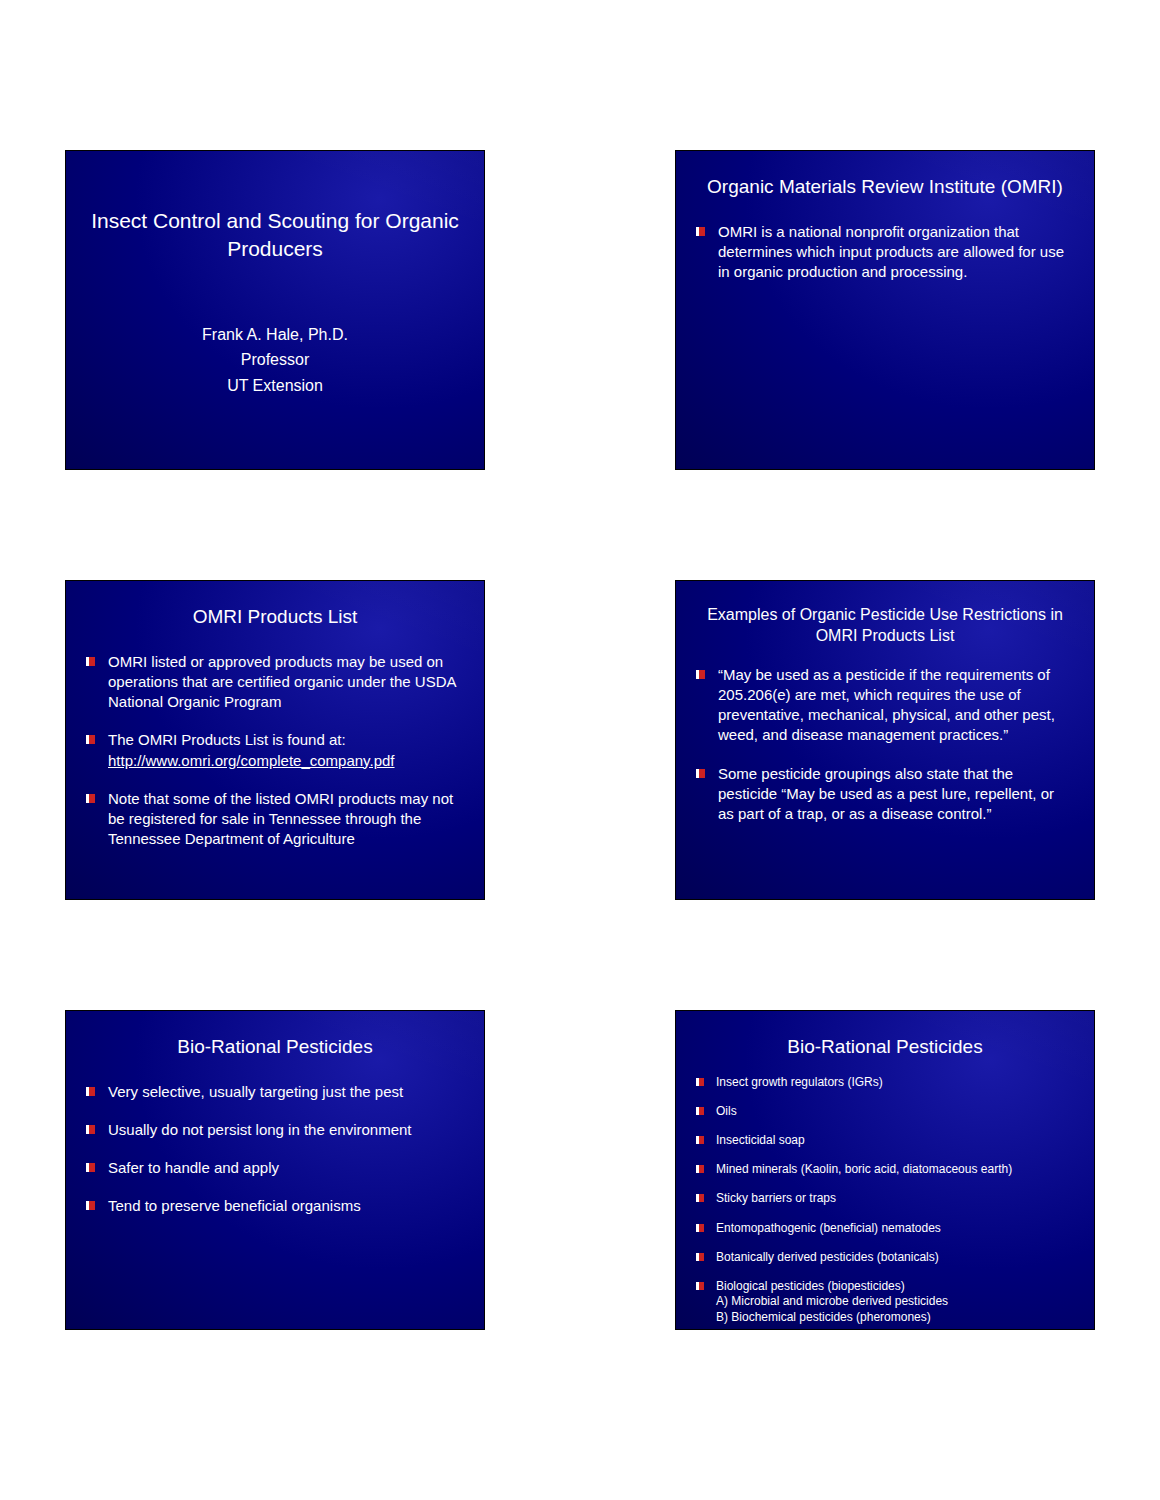Insect Control and Scouting for Organic Producers
Frank A. Hale, Ph.D.
Professor
UT Extension
Organic Materials Review Institute (OMRI)
OMRI is a national nonprofit organization that determines which input products are allowed for use in organic production and processing.
OMRI Products List
OMRI listed or approved products may be used on operations that are certified organic under the USDA National Organic Program
The OMRI Products List is found at:
http://www.omri.org/complete_company.pdf
Note that some of the listed OMRI products may not be registered for sale in Tennessee through the Tennessee Department of Agriculture
Examples of Organic Pesticide Use Restrictions in OMRI Products List
“May be used as a pesticide if the requirements of 205.206(e) are met, which requires the use of preventative, mechanical, physical, and other pest, weed, and disease management practices.”
Some pesticide groupings also state that the pesticide “May be used as a pest lure, repellent, or as part of a trap, or as a disease control.”
Bio-Rational Pesticides
Very selective, usually targeting just the pest
Usually do not persist long in the environment
Safer to handle and apply
Tend to preserve beneficial organisms
Bio-Rational Pesticides
Insect growth regulators (IGRs)
Oils
Insecticidal soap
Mined minerals (Kaolin, boric acid, diatomaceous earth)
Sticky barriers or traps
Entomopathogenic (beneficial) nematodes
Botanically derived pesticides (botanicals)
Biological pesticides (biopesticides) A) Microbial and microbe derived pesticides B) Biochemical pesticides (pheromones)